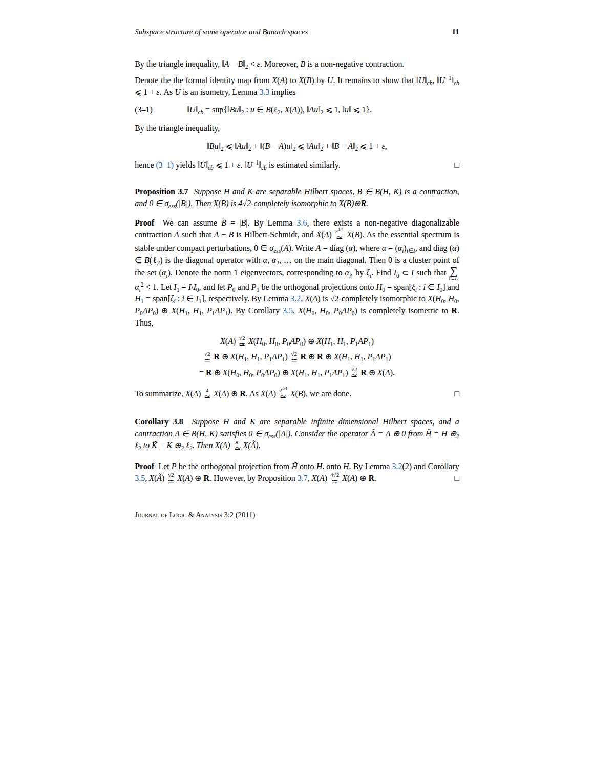Subspace structure of some operator and Banach spaces 11
By the triangle inequality, ‖A − B‖2 < ε. Moreover, B is a non-negative contraction.
Denote the the formal identity map from X(A) to X(B) by U. It remains to show that ‖U‖cb, ‖U−1‖cb ⩽ 1 + ε. As U is an isometry, Lemma 3.3 implies
(3–1) ‖U‖cb = sup{‖Bu‖2 : u ∈ B(ℓ2, X(A)), ‖Au‖2 ⩽ 1, ‖u‖ ⩽ 1}.
By the triangle inequality,
‖Bu‖2 ⩽ ‖Au‖2 + ‖(B − A)u‖2 ⩽ ‖Au‖2 + ‖B − A‖2 ⩽ 1 + ε,
hence (3–1) yields ‖U‖cb ⩽ 1 + ε. ‖U−1‖cb is estimated similarly. □
Proposition 3.7 Suppose H and K are separable Hilbert spaces, B ∈ B(H, K) is a contraction, and 0 ∈ σess(|B|). Then X(B) is 4√2-completely isomorphic to X(B)⊕R.
Proof We can assume B = |B|. By Lemma 3.6, there exists a non-negative diagonalizable contraction A such that A − B is Hilbert-Schmidt, and X(A) 21/4≃ X(B). As the essential spectrum is stable under compact perturbations, 0 ∈ σess(A). Write A = diag (α), where α = (αi)i∈I, and diag (α) ∈ B(ℓ2) is the diagonal operator with α, α2, … on the main diagonal. Then 0 is a cluster point of the set (αi). Denote the norm 1 eigenvectors, corresponding to αi, by ξi. Find I0 ⊂ I such that ∑i∈I0 αi2 < 1. Let I1 = I\I0, and let P0 and P1 be the orthogonal projections onto H0 = span[ξi : i ∈ I0] and H1 = span[ξi : i ∈ I1], respectively. By Lemma 3.2, X(A) is √2-completely isomorphic to X(H0, H0, P0AP0) ⊕ X(H1, H1, P1AP1). By Corollary 3.5, X(H0, H0, P0AP0) is completely isometric to R. Thus,
X(A) √2≃ X(H0, H0, P0AP0) ⊕ X(H1, H1, P1AP1) √2≃ R ⊕ X(H1, H1, P1AP1) √2≃ R ⊕ R ⊕ X(H1, H1, P1AP1) = R ⊕ X(H0, H0, P0AP0) ⊕ X(H1, H1, P1AP1) √2≃ R ⊕ X(A).
To summarize, X(A) 4≃ X(A) ⊕ R. As X(A) 21/4≃ X(B), we are done. □
Corollary 3.8 Suppose H and K are separable infinite dimensional Hilbert spaces, and a contraction A ∈ B(H, K) satisfies 0 ∈ σess(|A|). Consider the operator Ã = A ⊕ 0 from H̃ = H ⊕2 ℓ2 to K̃ = K ⊕2 ℓ2. Then X(A) 8≃ X(Ã).
Proof Let P be the orthogonal projection from H̃ onto H. onto H. By Lemma 3.2(2) and Corollary 3.5, X(Ã) √2≃ X(A) ⊕ R. However, by Proposition 3.7, X(A) 4√2≃ X(A) ⊕ R. □
Journal of Logic & Analysis 3:2 (2011)